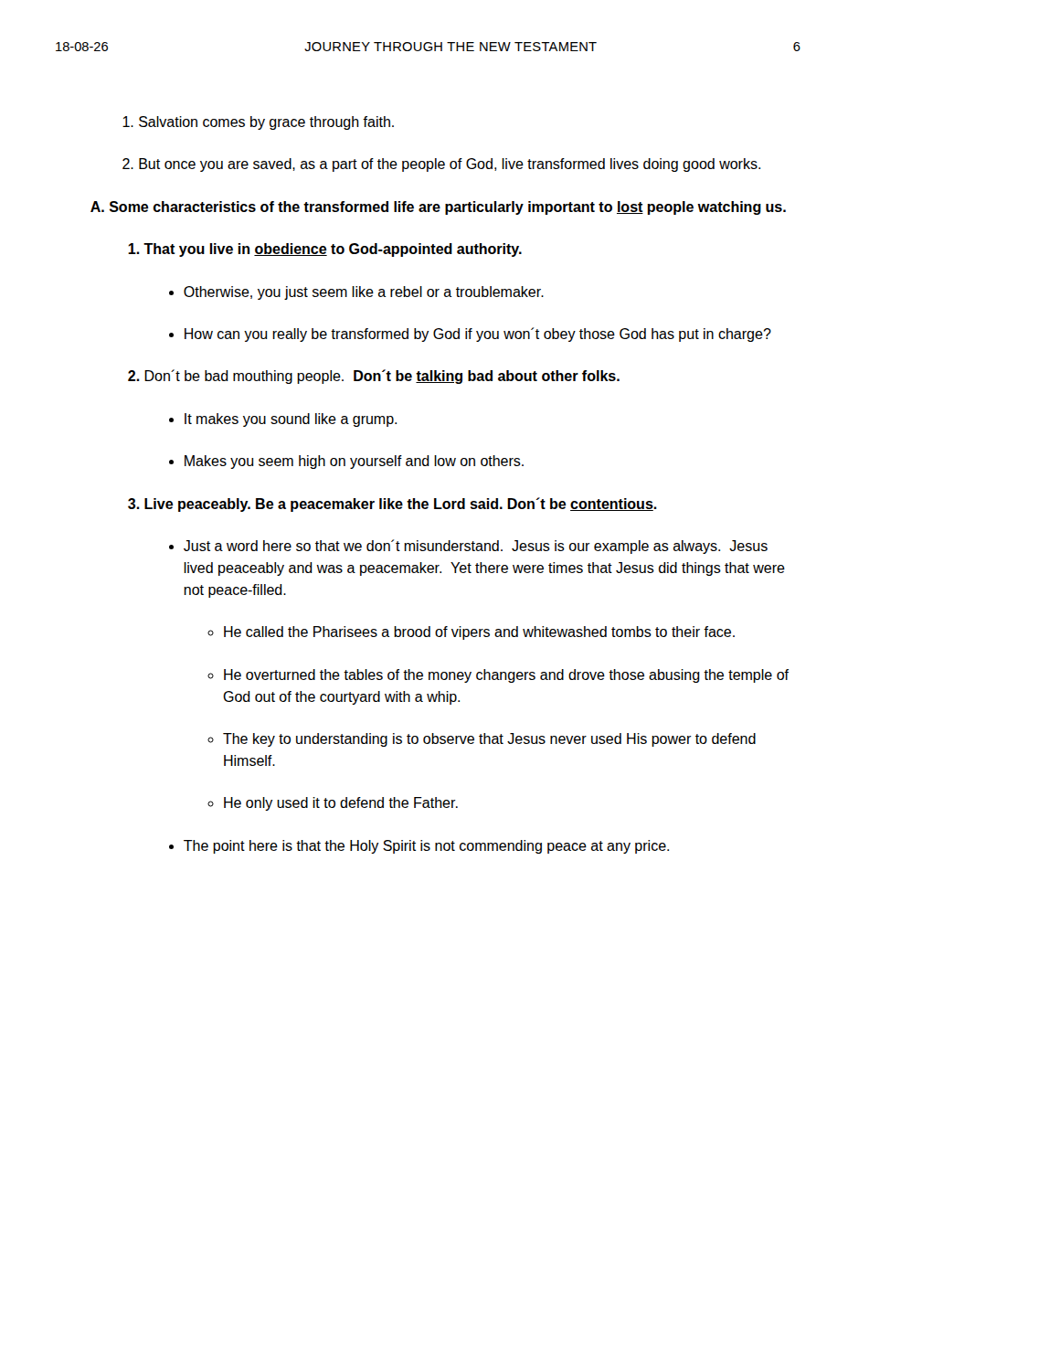18-08-26 JOURNEY THROUGH THE NEW TESTAMENT 6
Salvation comes by grace through faith.
But once you are saved, as a part of the people of God, live transformed lives doing good works.
Some characteristics of the transformed life are particularly important to lost people watching us.
That you live in obedience to God-appointed authority.
Otherwise, you just seem like a rebel or a troublemaker.
How can you really be transformed by God if you won´t obey those God has put in charge?
Don´t be bad mouthing people. Don´t be talking bad about other folks.
It makes you sound like a grump.
Makes you seem high on yourself and low on others.
Live peaceably. Be a peacemaker like the Lord said. Don´t be contentious.
Just a word here so that we don´t misunderstand. Jesus is our example as always. Jesus lived peaceably and was a peacemaker. Yet there were times that Jesus did things that were not peace-filled.
He called the Pharisees a brood of vipers and whitewashed tombs to their face.
He overturned the tables of the money changers and drove those abusing the temple of God out of the courtyard with a whip.
The key to understanding is to observe that Jesus never used His power to defend Himself.
He only used it to defend the Father.
The point here is that the Holy Spirit is not commending peace at any price.